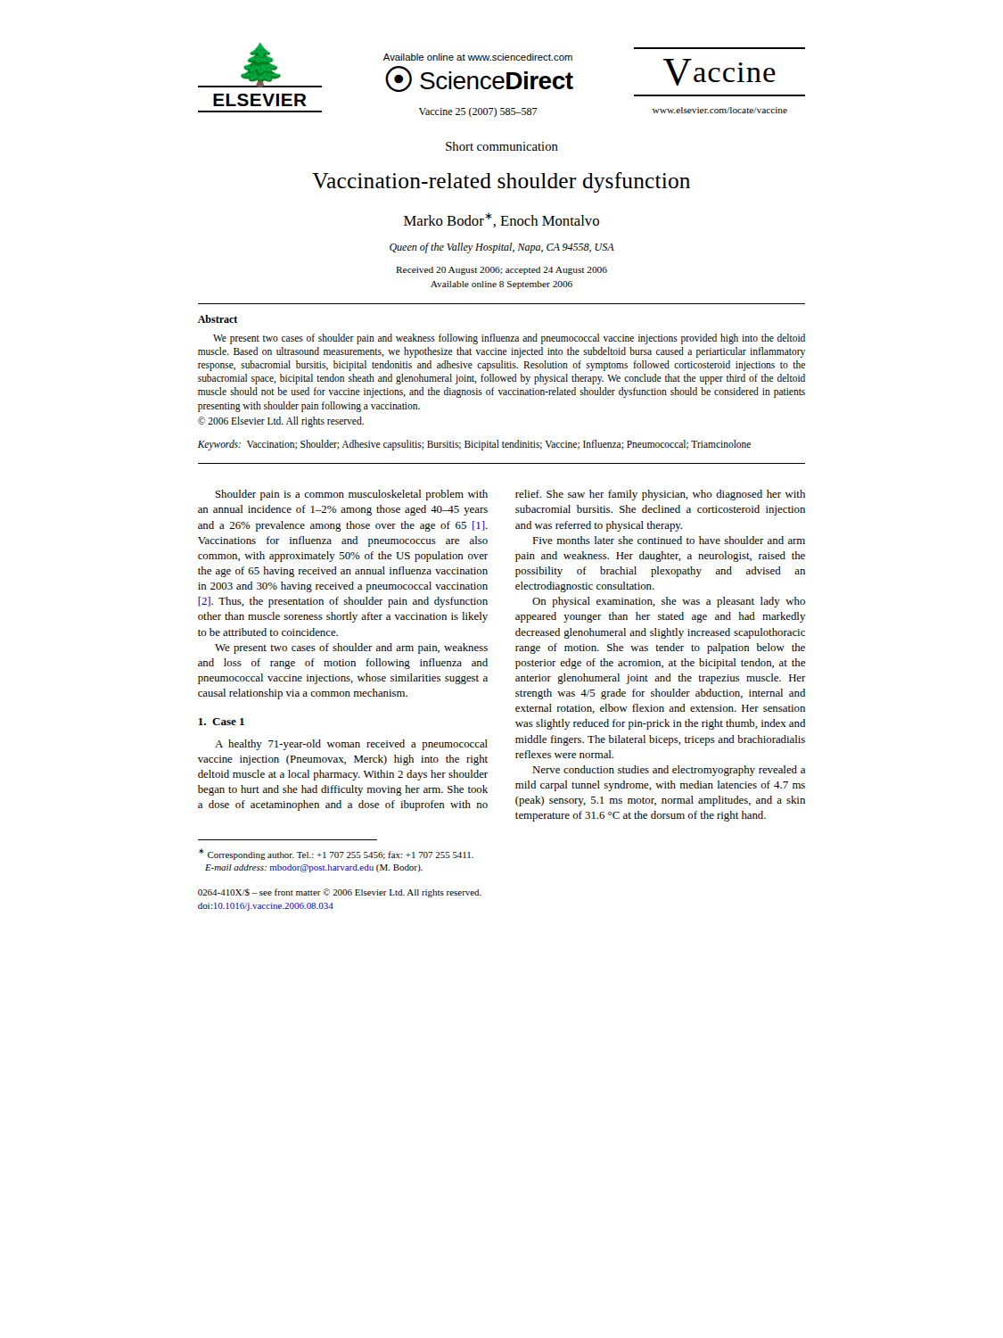🌲
ELSEVIER
Available online at www.sciencedirect.com
⦿ ScienceDirect
Vaccine 25 (2007) 585–587
Vaccine
www.elsevier.com/locate/vaccine
Short communication
Vaccination-related shoulder dysfunction
Marko Bodor∗, Enoch Montalvo
Queen of the Valley Hospital, Napa, CA 94558, USA
Received 20 August 2006; accepted 24 August 2006
Available online 8 September 2006
Abstract
We present two cases of shoulder pain and weakness following influenza and pneumococcal vaccine injections provided high into the deltoid muscle. Based on ultrasound measurements, we hypothesize that vaccine injected into the subdeltoid bursa caused a periarticular inflammatory response, subacromial bursitis, bicipital tendonitis and adhesive capsulitis. Resolution of symptoms followed corticosteroid injections to the subacromial space, bicipital tendon sheath and glenohumeral joint, followed by physical therapy. We conclude that the upper third of the deltoid muscle should not be used for vaccine injections, and the diagnosis of vaccination-related shoulder dysfunction should be considered in patients presenting with shoulder pain following a vaccination.
© 2006 Elsevier Ltd. All rights reserved.
Keywords: Vaccination; Shoulder; Adhesive capsulitis; Bursitis; Bicipital tendinitis; Vaccine; Influenza; Pneumococcal; Triamcinolone
Shoulder pain is a common musculoskeletal problem with an annual incidence of 1–2% among those aged 40–45 years and a 26% prevalence among those over the age of 65 [1]. Vaccinations for influenza and pneumococcus are also common, with approximately 50% of the US population over the age of 65 having received an annual influenza vaccination in 2003 and 30% having received a pneumococcal vaccination [2]. Thus, the presentation of shoulder pain and dysfunction other than muscle soreness shortly after a vaccination is likely to be attributed to coincidence.
We present two cases of shoulder and arm pain, weakness and loss of range of motion following influenza and pneumococcal vaccine injections, whose similarities suggest a causal relationship via a common mechanism.
1. Case 1
A healthy 71-year-old woman received a pneumococcal vaccine injection (Pneumovax, Merck) high into the right deltoid muscle at a local pharmacy. Within 2 days her shoulder began to hurt and she had difficulty moving her arm. She took a dose of acetaminophen and a dose of ibuprofen with no relief. She saw her family physician, who diagnosed her with subacromial bursitis. She declined a corticosteroid injection and was referred to physical therapy.
Five months later she continued to have shoulder and arm pain and weakness. Her daughter, a neurologist, raised the possibility of brachial plexopathy and advised an electrodiagnostic consultation.
On physical examination, she was a pleasant lady who appeared younger than her stated age and had markedly decreased glenohumeral and slightly increased scapulothoracic range of motion. She was tender to palpation below the posterior edge of the acromion, at the bicipital tendon, at the anterior glenohumeral joint and the trapezius muscle. Her strength was 4/5 grade for shoulder abduction, internal and external rotation, elbow flexion and extension. Her sensation was slightly reduced for pin-prick in the right thumb, index and middle fingers. The bilateral biceps, triceps and brachioradialis reflexes were normal.
Nerve conduction studies and electromyography revealed a mild carpal tunnel syndrome, with median latencies of 4.7 ms (peak) sensory, 5.1 ms motor, normal amplitudes, and a skin temperature of 31.6 °C at the dorsum of the right hand.
∗ Corresponding author. Tel.: +1 707 255 5456; fax: +1 707 255 5411.
E-mail address: mbodor@post.harvard.edu (M. Bodor).
0264-410X/$ – see front matter © 2006 Elsevier Ltd. All rights reserved. doi:10.1016/j.vaccine.2006.08.034